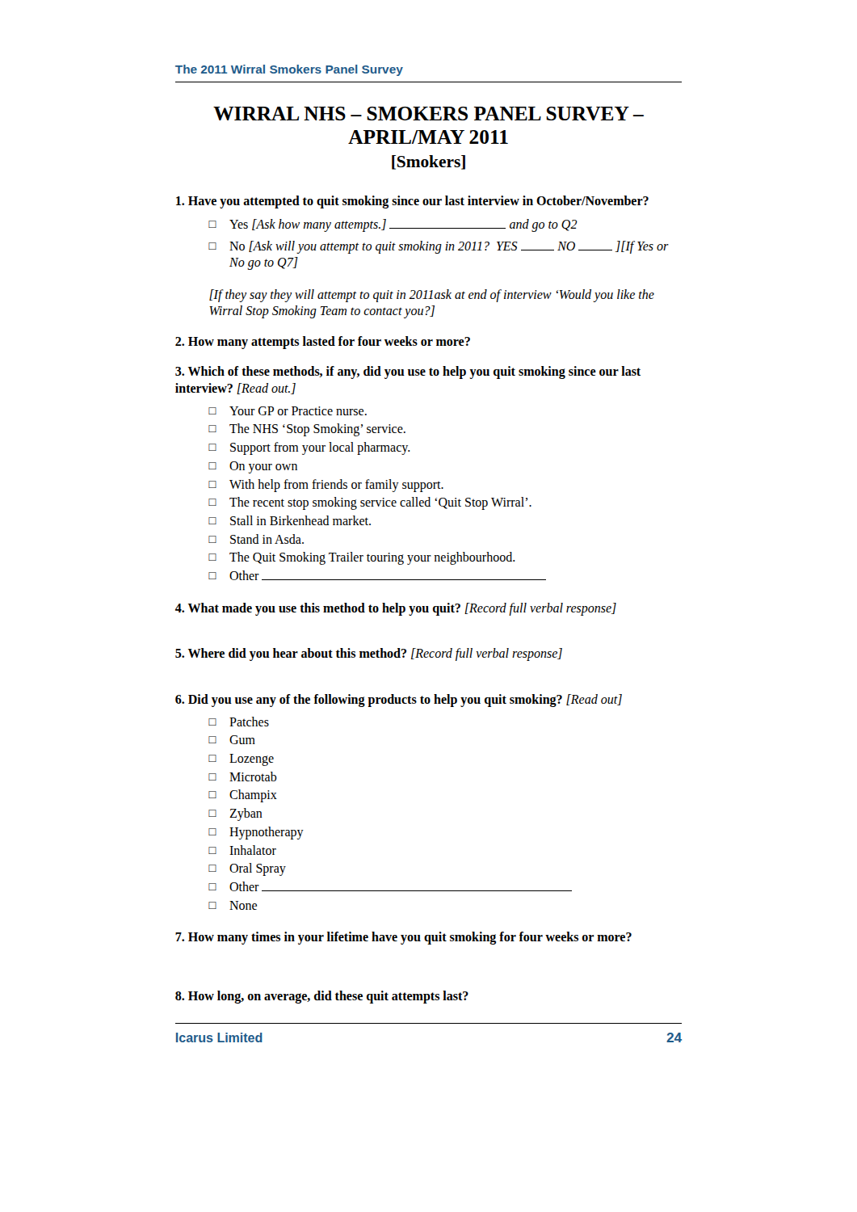The 2011 Wirral Smokers Panel Survey
WIRRAL NHS – SMOKERS PANEL SURVEY – APRIL/MAY 2011
[Smokers]
1. Have you attempted to quit smoking since our last interview in October/November?
Yes [Ask how many attempts.] and go to Q2
No [Ask will you attempt to quit smoking in 2011? YES NO ][If Yes or No go to Q7]
[If they say they will attempt to quit in 2011ask at end of interview ‘Would you like the Wirral Stop Smoking Team to contact you?]
2. How many attempts lasted for four weeks or more?
3. Which of these methods, if any, did you use to help you quit smoking since our last interview? [Read out.]
Your GP or Practice nurse.
The NHS ‘Stop Smoking’ service.
Support from your local pharmacy.
On your own
With help from friends or family support.
The recent stop smoking service called ‘Quit Stop Wirral’.
Stall in Birkenhead market.
Stand in Asda.
The Quit Smoking Trailer touring your neighbourhood.
Other
4. What made you use this method to help you quit? [Record full verbal response]
5. Where did you hear about this method? [Record full verbal response]
6. Did you use any of the following products to help you quit smoking? [Read out]
Patches
Gum
Lozenge
Microtab
Champix
Zyban
Hypnotherapy
Inhalator
Oral Spray
Other
None
7. How many times in your lifetime have you quit smoking for four weeks or more?
8. How long, on average, did these quit attempts last?
Icarus Limited 24